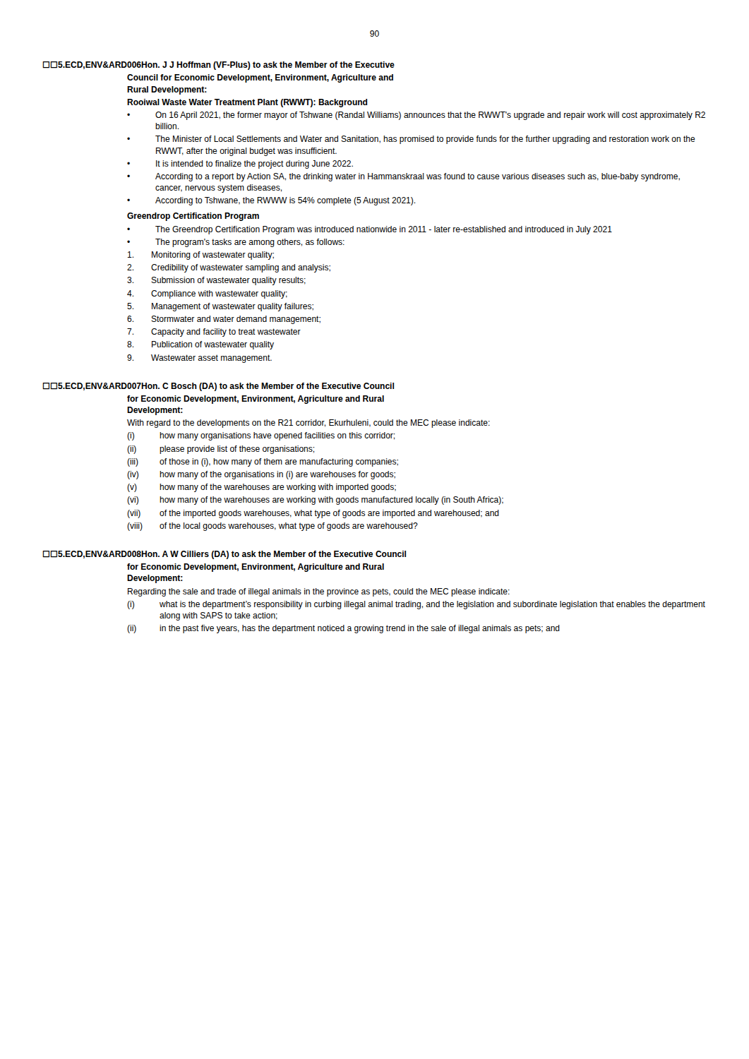90
☐☐5.ECD,ENV&ARD006 Hon. J J Hoffman (VF-Plus) to ask the Member of the Executive
Council for Economic Development, Environment, Agriculture and
Rural Development:
Rooiwal Waste Water Treatment Plant (RWWT): Background
| • | On 16 April 2021, the former mayor of Tshwane (Randal Williams) announces that the RWWT's upgrade and repair work will cost approximately R2 billion. |
| • | The Minister of Local Settlements and Water and Sanitation, has promised to provide funds for the further upgrading and restoration work on the RWWT, after the original budget was insufficient. |
| • | It is intended to finalize the project during June 2022. |
| • | According to a report by Action SA, the drinking water in Hammanskraal was found to cause various diseases such as, blue-baby syndrome, cancer, nervous system diseases, |
| • | According to Tshwane, the RWWW is 54% complete (5 August 2021). |
Greendrop Certification Program
| • | The Greendrop Certification Program was introduced nationwide in 2011 - later re-established and introduced in July 2021 |
| • | The program's tasks are among others, as follows: |
| 1. | Monitoring of wastewater quality; |
| 2. | Credibility of wastewater sampling and analysis; |
| 3. | Submission of wastewater quality results; |
| 4. | Compliance with wastewater quality; |
| 5. | Management of wastewater quality failures; |
| 6. | Stormwater and water demand management; |
| 7. | Capacity and facility to treat wastewater |
| 8. | Publication of wastewater quality |
| 9. | Wastewater asset management. |
☐☐5.ECD,ENV&ARD007 Hon. C Bosch (DA) to ask the Member of the Executive Council
for Economic Development, Environment, Agriculture and Rural
Development:
With regard to the developments on the R21 corridor, Ekurhuleni, could the MEC please indicate:
| (i) | how many organisations have opened facilities on this corridor; |
| (ii) | please provide list of these organisations; |
| (iii) | of those in (i), how many of them are manufacturing companies; |
| (iv) | how many of the organisations in (i) are warehouses for goods; |
| (v) | how many of the warehouses are working with imported goods; |
| (vi) | how many of the warehouses are working with goods manufactured locally (in South Africa); |
| (vii) | of the imported goods warehouses, what type of goods are imported and warehoused; and |
| (viii) | of the local goods warehouses, what type of goods are warehoused? |
☐☐5.ECD,ENV&ARD008 Hon. A W Cilliers (DA) to ask the Member of the Executive Council
for Economic Development, Environment, Agriculture and Rural
Development:
Regarding the sale and trade of illegal animals in the province as pets, could the MEC please indicate:
| (i) | what is the department’s responsibility in curbing illegal animal trading, and the legislation and subordinate legislation that enables the department along with SAPS to take action; |
| (ii) | in the past five years, has the department noticed a growing trend in the sale of illegal animals as pets; and |